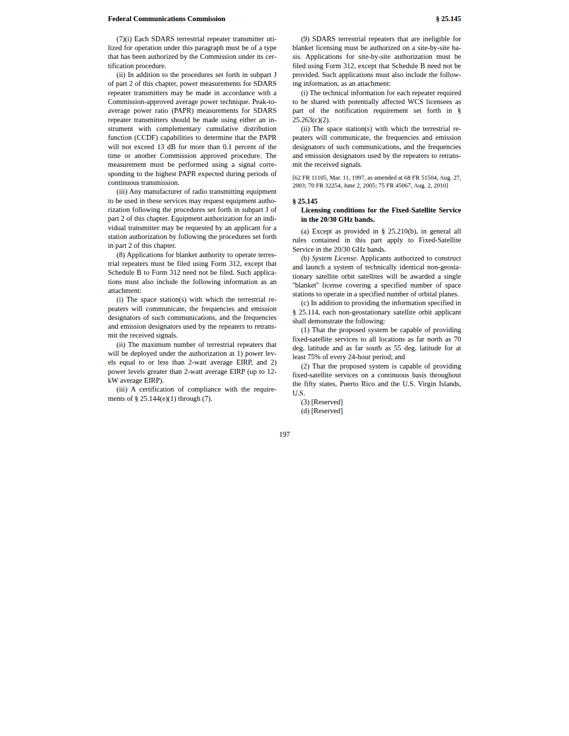Federal Communications Commission § 25.145
(7)(i) Each SDARS terrestrial repeater transmitter utilized for operation under this paragraph must be of a type that has been authorized by the Commission under its certification procedure.
(ii) In addition to the procedures set forth in subpart J of part 2 of this chapter, power measurements for SDARS repeater transmitters may be made in accordance with a Commission-approved average power technique. Peak-to-average power ratio (PAPR) measurements for SDARS repeater transmitters should be made using either an instrument with complementary cumulative distribution function (CCDF) capabilities to determine that the PAPR will not exceed 13 dB for more than 0.1 percent of the time or another Commission approved procedure. The measurement must be performed using a signal corresponding to the highest PAPR expected during periods of continuous transmission.
(iii) Any manufacturer of radio transmitting equipment to be used in these services may request equipment authorization following the procedures set forth in subpart J of part 2 of this chapter. Equipment authorization for an individual transmitter may be requested by an applicant for a station authorization by following the procedures set forth in part 2 of this chapter.
(8) Applications for blanket authority to operate terrestrial repeaters must be filed using Form 312, except that Schedule B to Form 312 need not be filed. Such applications must also include the following information as an attachment:
(i) The space station(s) with which the terrestrial repeaters will communicate, the frequencies and emission designators of such communications, and the frequencies and emission designators used by the repeaters to retransmit the received signals.
(ii) The maximum number of terrestrial repeaters that will be deployed under the authorization at 1) power levels equal to or less than 2-watt average EIRP, and 2) power levels greater than 2-watt average EIRP (up to 12-kW average EIRP).
(iii) A certification of compliance with the requirements of § 25.144(e)(1) through (7).
(9) SDARS terrestrial repeaters that are ineligible for blanket licensing must be authorized on a site-by-site basis. Applications for site-by-site authorization must be filed using Form 312, except that Schedule B need not be provided. Such applications must also include the following information, as an attachment:
(i) The technical information for each repeater required to be shared with potentially affected WCS licensees as part of the notification requirement set forth in § 25.263(c)(2).
(ii) The space station(s) with which the terrestrial repeaters will communicate, the frequencies and emission designators of such communications, and the frequencies and emission designators used by the repeaters to retransmit the received signals.
[62 FR 11105, Mar. 11, 1997, as amended at 68 FR 51504, Aug. 27, 2003; 70 FR 32254, June 2, 2005; 75 FR 45067, Aug. 2, 2010]
§ 25.145 Licensing conditions for the Fixed-Satellite Service in the 20/30 GHz bands.
(a) Except as provided in § 25.210(b), in general all rules contained in this part apply to Fixed-Satellite Service in the 20/30 GHz bands.
(b) System License. Applicants authorized to construct and launch a system of technically identical non-geostationary satellite orbit satellites will be awarded a single ''blanket'' license covering a specified number of space stations to operate in a specified number of orbital planes.
(c) In addition to providing the information specified in § 25.114, each non-geostationary satellite orbit applicant shall demonstrate the following:
(1) That the proposed system be capable of providing fixed-satellite services to all locations as far north as 70 deg. latitude and as far south as 55 deg. latitude for at least 75% of every 24-hour period; and
(2) That the proposed system is capable of providing fixed-satellite services on a continuous basis throughout the fifty states, Puerto Rico and the U.S. Virgin Islands, U.S.
(3) [Reserved]
(d) [Reserved]
197